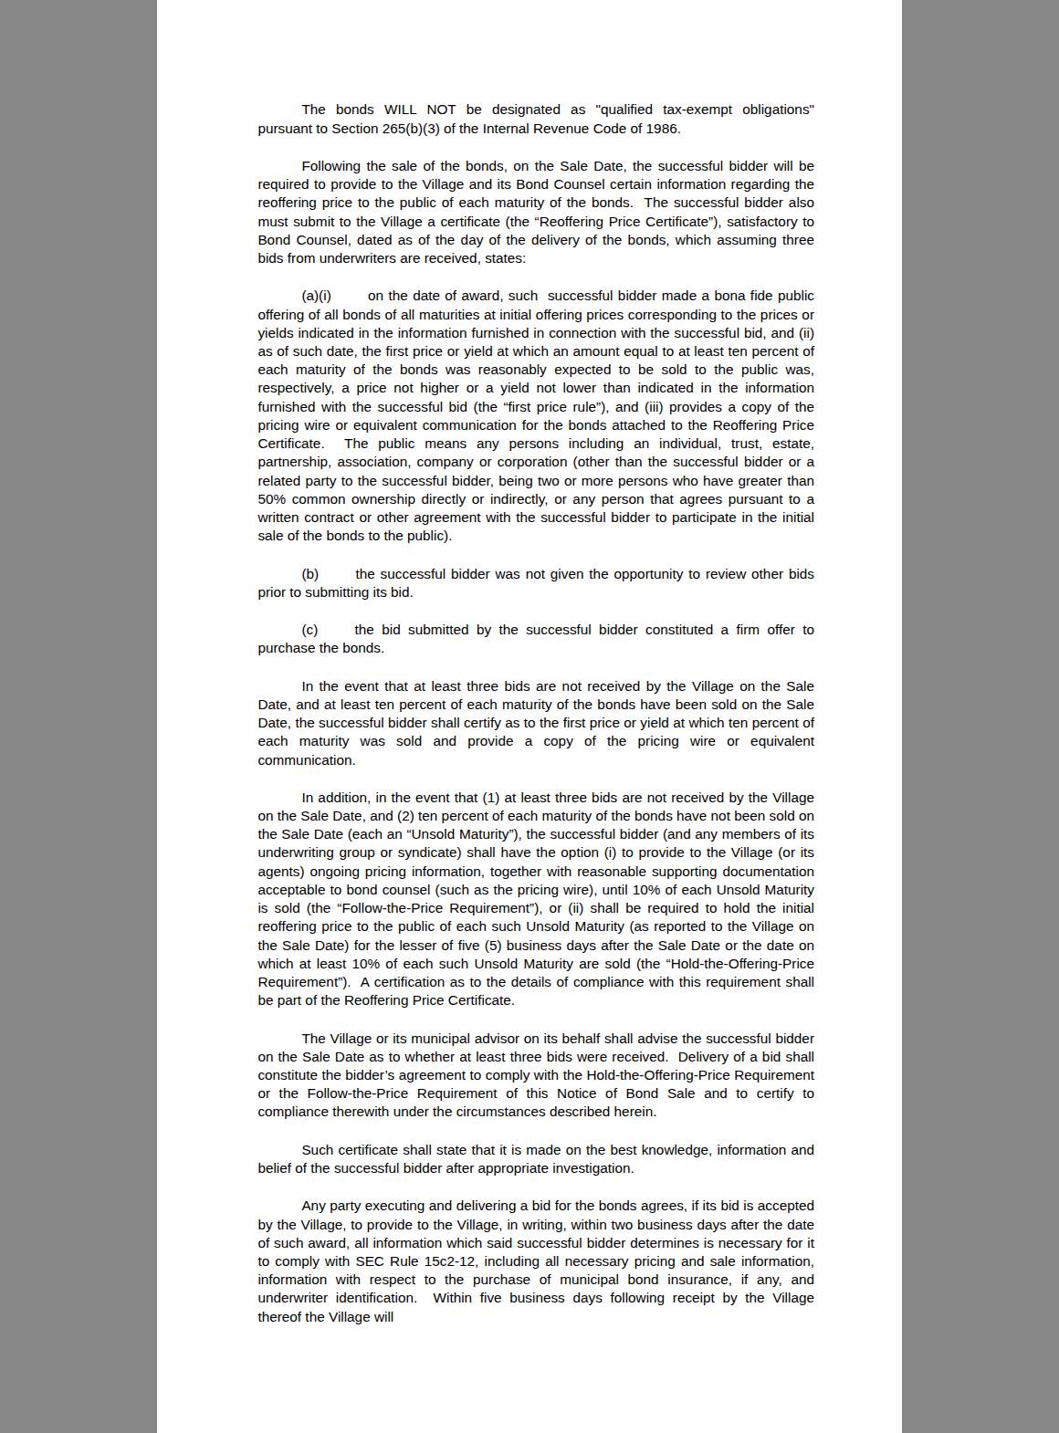The bonds WILL NOT be designated as "qualified tax-exempt obligations" pursuant to Section 265(b)(3) of the Internal Revenue Code of 1986.
Following the sale of the bonds, on the Sale Date, the successful bidder will be required to provide to the Village and its Bond Counsel certain information regarding the reoffering price to the public of each maturity of the bonds. The successful bidder also must submit to the Village a certificate (the “Reoffering Price Certificate”), satisfactory to Bond Counsel, dated as of the day of the delivery of the bonds, which assuming three bids from underwriters are received, states:
(a)(i) on the date of award, such successful bidder made a bona fide public offering of all bonds of all maturities at initial offering prices corresponding to the prices or yields indicated in the information furnished in connection with the successful bid, and (ii) as of such date, the first price or yield at which an amount equal to at least ten percent of each maturity of the bonds was reasonably expected to be sold to the public was, respectively, a price not higher or a yield not lower than indicated in the information furnished with the successful bid (the “first price rule”), and (iii) provides a copy of the pricing wire or equivalent communication for the bonds attached to the Reoffering Price Certificate. The public means any persons including an individual, trust, estate, partnership, association, company or corporation (other than the successful bidder or a related party to the successful bidder, being two or more persons who have greater than 50% common ownership directly or indirectly, or any person that agrees pursuant to a written contract or other agreement with the successful bidder to participate in the initial sale of the bonds to the public).
(b) the successful bidder was not given the opportunity to review other bids prior to submitting its bid.
(c) the bid submitted by the successful bidder constituted a firm offer to purchase the bonds.
In the event that at least three bids are not received by the Village on the Sale Date, and at least ten percent of each maturity of the bonds have been sold on the Sale Date, the successful bidder shall certify as to the first price or yield at which ten percent of each maturity was sold and provide a copy of the pricing wire or equivalent communication.
In addition, in the event that (1) at least three bids are not received by the Village on the Sale Date, and (2) ten percent of each maturity of the bonds have not been sold on the Sale Date (each an “Unsold Maturity”), the successful bidder (and any members of its underwriting group or syndicate) shall have the option (i) to provide to the Village (or its agents) ongoing pricing information, together with reasonable supporting documentation acceptable to bond counsel (such as the pricing wire), until 10% of each Unsold Maturity is sold (the “Follow-the-Price Requirement”), or (ii) shall be required to hold the initial reoffering price to the public of each such Unsold Maturity (as reported to the Village on the Sale Date) for the lesser of five (5) business days after the Sale Date or the date on which at least 10% of each such Unsold Maturity are sold (the “Hold-the-Offering-Price Requirement”). A certification as to the details of compliance with this requirement shall be part of the Reoffering Price Certificate.
The Village or its municipal advisor on its behalf shall advise the successful bidder on the Sale Date as to whether at least three bids were received. Delivery of a bid shall constitute the bidder’s agreement to comply with the Hold-the-Offering-Price Requirement or the Follow-the-Price Requirement of this Notice of Bond Sale and to certify to compliance therewith under the circumstances described herein.
Such certificate shall state that it is made on the best knowledge, information and belief of the successful bidder after appropriate investigation.
Any party executing and delivering a bid for the bonds agrees, if its bid is accepted by the Village, to provide to the Village, in writing, within two business days after the date of such award, all information which said successful bidder determines is necessary for it to comply with SEC Rule 15c2-12, including all necessary pricing and sale information, information with respect to the purchase of municipal bond insurance, if any, and underwriter identification. Within five business days following receipt by the Village thereof the Village will